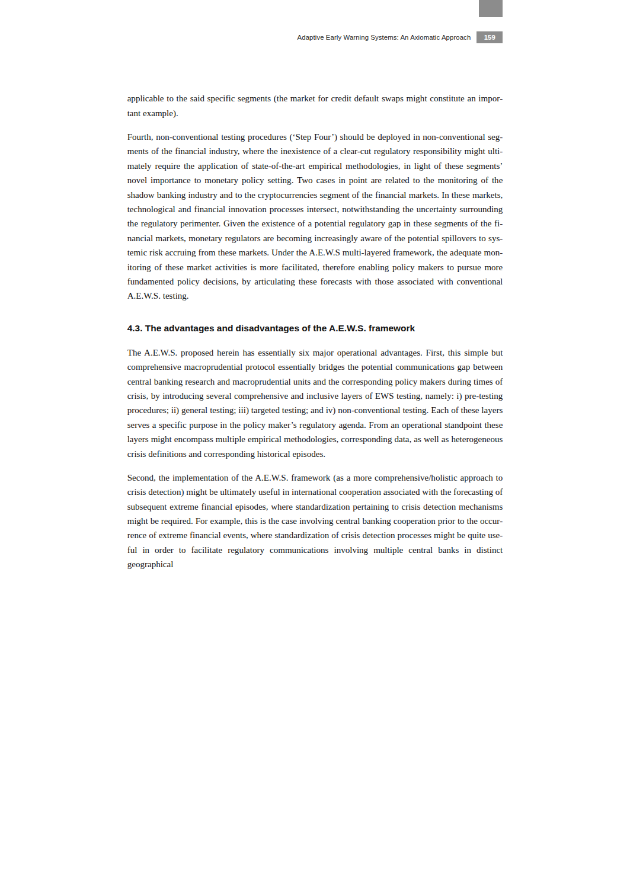Adaptive Early Warning Systems: An Axiomatic Approach 159
applicable to the said specific segments (the market for credit default swaps might constitute an important example).
Fourth, non-conventional testing procedures (‘Step Four’) should be deployed in non-conventional segments of the financial industry, where the inexistence of a clear-cut regulatory responsibility might ultimately require the application of state-of-the-art empirical methodologies, in light of these segments’ novel importance to monetary policy setting. Two cases in point are related to the monitoring of the shadow banking industry and to the cryptocurrencies segment of the financial markets. In these markets, technological and financial innovation processes intersect, notwithstanding the uncertainty surrounding the regulatory perimenter. Given the existence of a potential regulatory gap in these segments of the financial markets, monetary regulators are becoming increasingly aware of the potential spillovers to systemic risk accruing from these markets. Under the A.E.W.S multi-layered framework, the adequate monitoring of these market activities is more facilitated, therefore enabling policy makers to pursue more fundamented policy decisions, by articulating these forecasts with those associated with conventional A.E.W.S. testing.
4.3. The advantages and disadvantages of the A.E.W.S. framework
The A.E.W.S. proposed herein has essentially six major operational advantages. First, this simple but comprehensive macroprudential protocol essentially bridges the potential communications gap between central banking research and macroprudential units and the corresponding policy makers during times of crisis, by introducing several comprehensive and inclusive layers of EWS testing, namely: i) pre-testing procedures; ii) general testing; iii) targeted testing; and iv) non-conventional testing. Each of these layers serves a specific purpose in the policy maker’s regulatory agenda. From an operational standpoint these layers might encompass multiple empirical methodologies, corresponding data, as well as heterogeneous crisis definitions and corresponding historical episodes.
Second, the implementation of the A.E.W.S. framework (as a more comprehensive/holistic approach to crisis detection) might be ultimately useful in international cooperation associated with the forecasting of subsequent extreme financial episodes, where standardization pertaining to crisis detection mechanisms might be required. For example, this is the case involving central banking cooperation prior to the occurrence of extreme financial events, where standardization of crisis detection processes might be quite useful in order to facilitate regulatory communications involving multiple central banks in distinct geographical